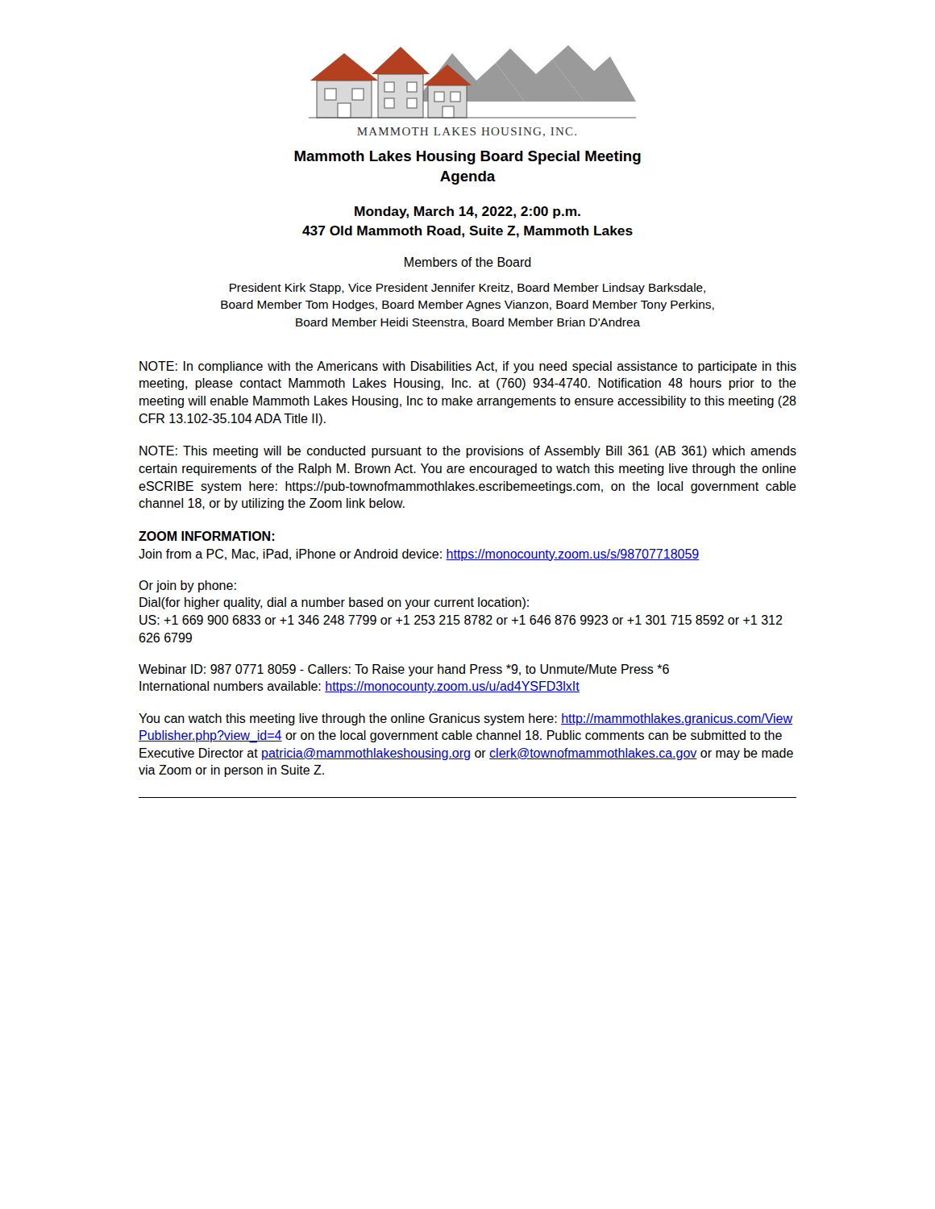MAMMOTH LAKES HOUSING, INC.
Mammoth Lakes Housing Board Special Meeting
Agenda
Monday, March 14, 2022, 2:00 p.m.
437 Old Mammoth Road, Suite Z, Mammoth Lakes
Members of the Board
President Kirk Stapp, Vice President Jennifer Kreitz, Board Member Lindsay Barksdale,
Board Member Tom Hodges, Board Member Agnes Vianzon, Board Member Tony Perkins,
Board Member Heidi Steenstra, Board Member Brian D'Andrea
NOTE: In compliance with the Americans with Disabilities Act, if you need special assistance to participate in this meeting, please contact Mammoth Lakes Housing, Inc. at (760) 934-4740. Notification 48 hours prior to the meeting will enable Mammoth Lakes Housing, Inc to make arrangements to ensure accessibility to this meeting (28 CFR 13.102-35.104 ADA Title II).
NOTE: This meeting will be conducted pursuant to the provisions of Assembly Bill 361 (AB 361) which amends certain requirements of the Ralph M. Brown Act. You are encouraged to watch this meeting live through the online eSCRIBE system here: https://pub-townofmammothlakes.escribemeetings.com, on the local government cable channel 18, or by utilizing the Zoom link below.
ZOOM INFORMATION:
Join from a PC, Mac, iPad, iPhone or Android device: https://monocounty.zoom.us/s/98707718059
Or join by phone:
Dial(for higher quality, dial a number based on your current location):
US: +1 669 900 6833 or +1 346 248 7799 or +1 253 215 8782 or +1 646 876 9923 or +1 301 715 8592 or +1 312 626 6799
Webinar ID: 987 0771 8059 - Callers: To Raise your hand Press *9, to Unmute/Mute Press *6
International numbers available: https://monocounty.zoom.us/u/ad4YSFD3lxIt
You can watch this meeting live through the online Granicus system here: http://mammothlakes.granicus.com/ViewPublisher.php?view_id=4 or on the local government cable channel 18. Public comments can be submitted to the Executive Director at patricia@mammothlakeshousing.org or clerk@townofmammothlakes.ca.gov or may be made via Zoom or in person in Suite Z.